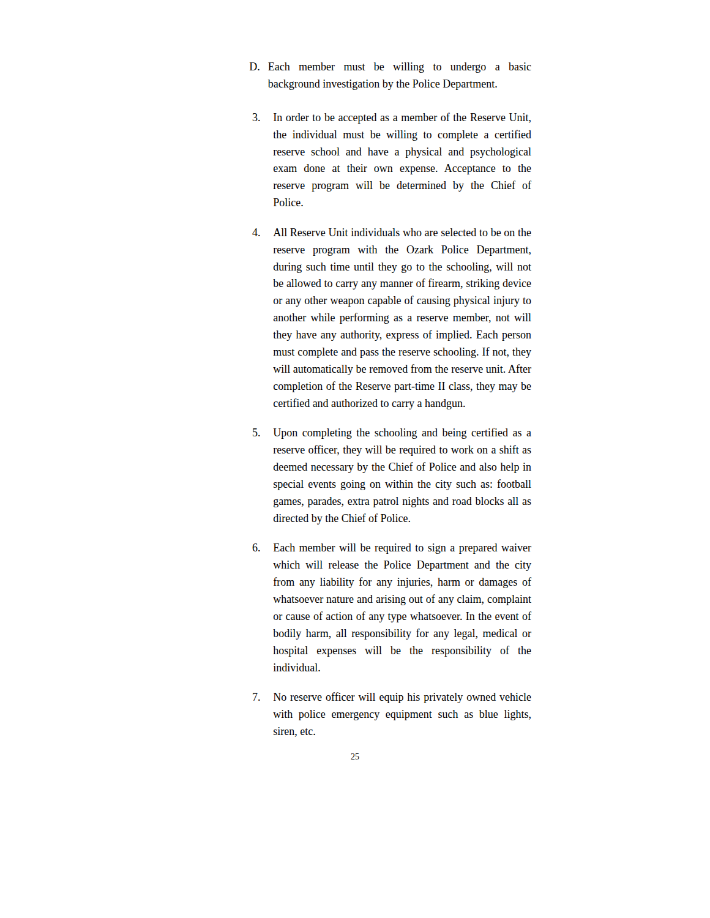D.
Each member must be willing to undergo a basic background investigation by the Police Department.
3.
In order to be accepted as a member of the Reserve Unit, the individual must be willing to complete a certified reserve school and have a physical and psychological exam done at their own expense. Acceptance to the reserve program will be determined by the Chief of Police.
4.
All Reserve Unit individuals who are selected to be on the reserve program with the Ozark Police Department, during such time until they go to the schooling, will not be allowed to carry any manner of firearm, striking device or any other weapon capable of causing physical injury to another while performing as a reserve member, not will they have any authority, express of implied. Each person must complete and pass the reserve schooling. If not, they will automatically be removed from the reserve unit. After completion of the Reserve part-time II class, they may be certified and authorized to carry a handgun.
5.
Upon completing the schooling and being certified as a reserve officer, they will be required to work on a shift as deemed necessary by the Chief of Police and also help in special events going on within the city such as: football games, parades, extra patrol nights and road blocks all as directed by the Chief of Police.
6.
Each member will be required to sign a prepared waiver which will release the Police Department and the city from any liability for any injuries, harm or damages of whatsoever nature and arising out of any claim, complaint or cause of action of any type whatsoever. In the event of bodily harm, all responsibility for any legal, medical or hospital expenses will be the responsibility of the individual.
7.
No reserve officer will equip his privately owned vehicle with police emergency equipment such as blue lights, siren, etc.
25